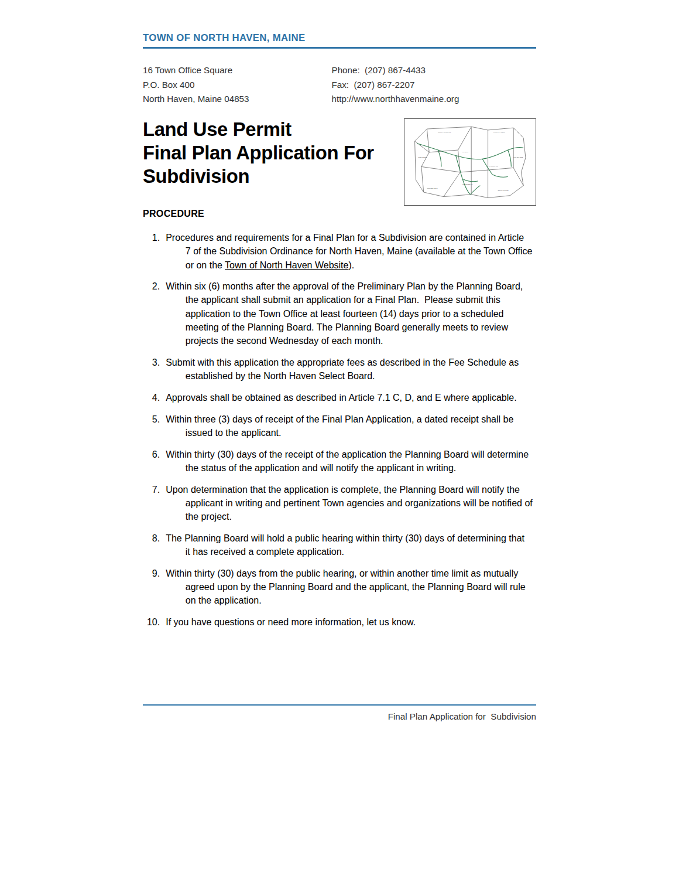TOWN OF NORTH HAVEN, MAINE
| 16 Town Office Square | Phone: (207) 867-4433 |
| P.O. Box 400 | Fax: (207) 867-2207 |
| North Haven, Maine 04853 | http://www.northhavenmaine.org |
NORTH SHORE RD PULPIT HARBOR IRON POINT MAIN ST THOROFARE CRABTREE PT MULLINS HEAD SOUTH SHORE FOX ISLANDS
Land Use Permit
Final Plan Application For Subdivision
PROCEDURE
Procedures and requirements for a Final Plan for a Subdivision are contained in Article 7 of the Subdivision Ordinance for North Haven, Maine (available at the Town Office or on the Town of North Haven Website).
Within six (6) months after the approval of the Preliminary Plan by the Planning Board, the applicant shall submit an application for a Final Plan. Please submit this application to the Town Office at least fourteen (14) days prior to a scheduled meeting of the Planning Board. The Planning Board generally meets to review projects the second Wednesday of each month.
Submit with this application the appropriate fees as described in the Fee Schedule as established by the North Haven Select Board.
Approvals shall be obtained as described in Article 7.1 C, D, and E where applicable.
Within three (3) days of receipt of the Final Plan Application, a dated receipt shall be issued to the applicant.
Within thirty (30) days of the receipt of the application the Planning Board will determine the status of the application and will notify the applicant in writing.
Upon determination that the application is complete, the Planning Board will notify the applicant in writing and pertinent Town agencies and organizations will be notified of the project.
The Planning Board will hold a public hearing within thirty (30) days of determining that it has received a complete application.
Within thirty (30) days from the public hearing, or within another time limit as mutually agreed upon by the Planning Board and the applicant, the Planning Board will rule on the application.
If you have questions or need more information, let us know.
Final Plan Application for Subdivision